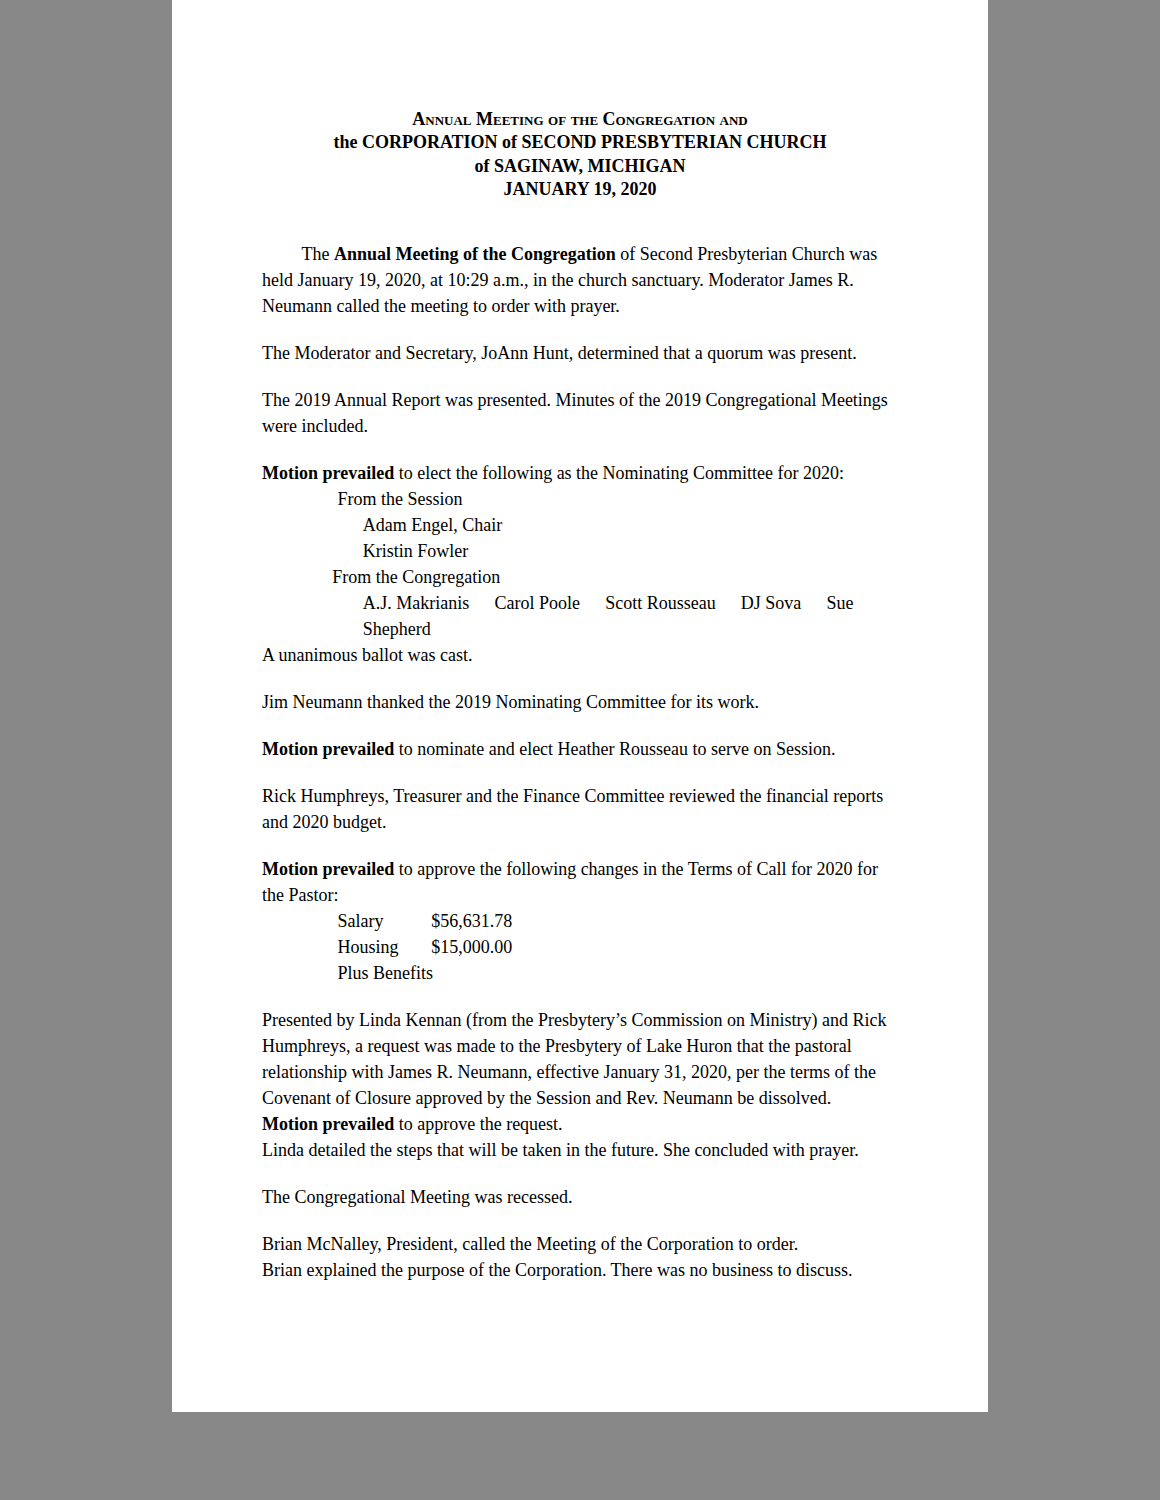Annual Meeting of the Congregation and
the CORPORATION of SECOND PRESBYTERIAN CHURCH
of SAGINAW, MICHIGAN
JANUARY 19, 2020
The Annual Meeting of the Congregation of Second Presbyterian Church was held January 19, 2020, at 10:29 a.m., in the church sanctuary. Moderator James R. Neumann called the meeting to order with prayer.
The Moderator and Secretary, JoAnn Hunt, determined that a quorum was present.
The 2019 Annual Report was presented. Minutes of the 2019 Congregational Meetings were included.
Motion prevailed to elect the following as the Nominating Committee for 2020:
From the Session
Adam Engel, Chair
Kristin Fowler
From the Congregation
A.J. Makrianis Carol Poole Scott Rousseau DJ Sova Sue Shepherd
A unanimous ballot was cast.
Jim Neumann thanked the 2019 Nominating Committee for its work.
Motion prevailed to nominate and elect Heather Rousseau to serve on Session.
Rick Humphreys, Treasurer and the Finance Committee reviewed the financial reports and 2020 budget.
Motion prevailed to approve the following changes in the Terms of Call for 2020 for the Pastor:
Salary$56,631.78
Housing$15,000.00
Plus Benefits
Presented by Linda Kennan (from the Presbytery’s Commission on Ministry) and Rick Humphreys, a request was made to the Presbytery of Lake Huron that the pastoral relationship with James R. Neumann, effective January 31, 2020, per the terms of the Covenant of Closure approved by the Session and Rev. Neumann be dissolved.
Motion prevailed to approve the request.
Linda detailed the steps that will be taken in the future. She concluded with prayer.
The Congregational Meeting was recessed.
Brian McNalley, President, called the Meeting of the Corporation to order.
Brian explained the purpose of the Corporation. There was no business to discuss.